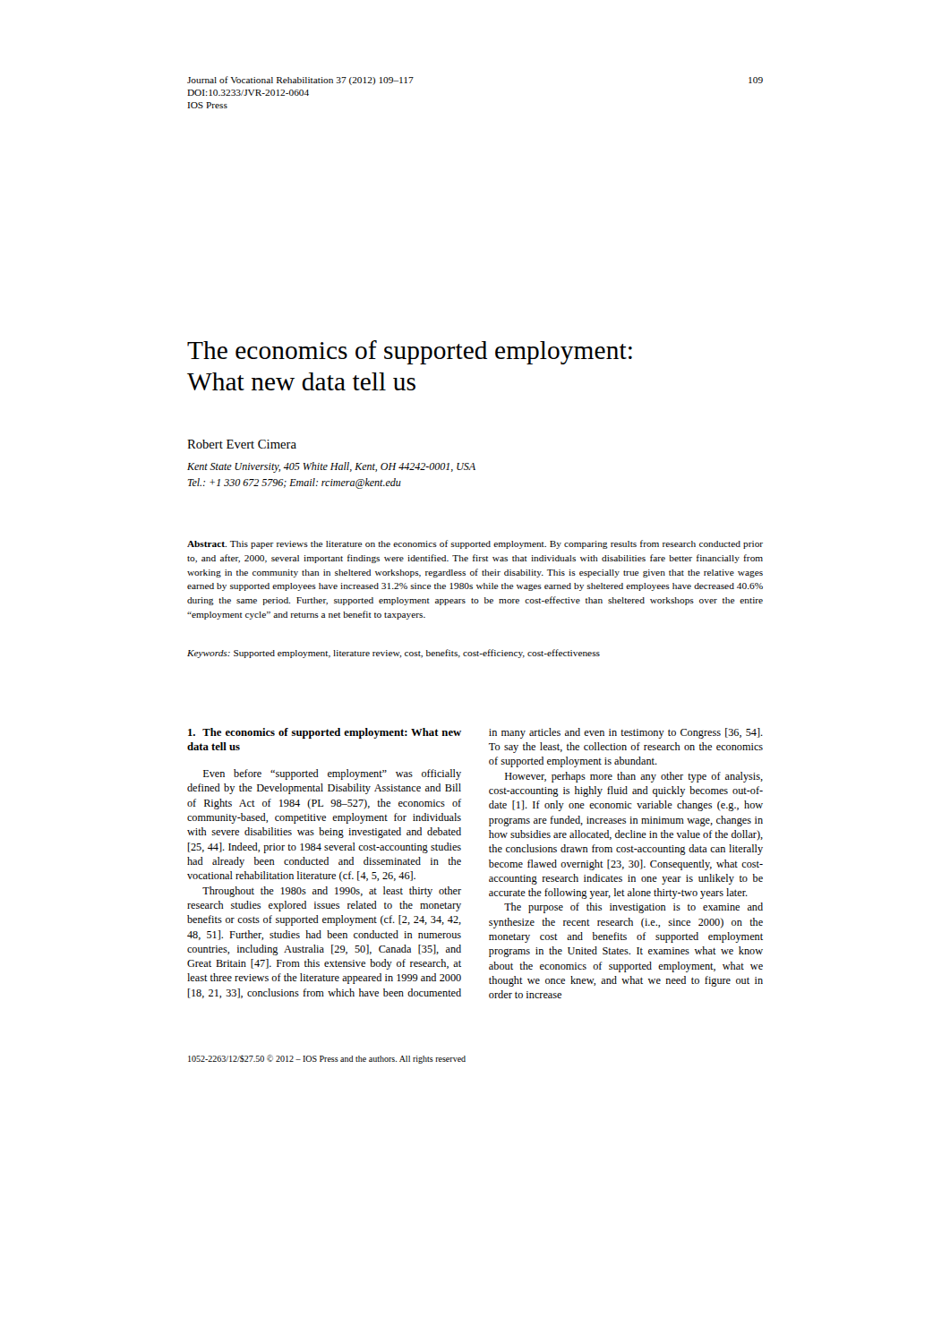Journal of Vocational Rehabilitation 37 (2012) 109–117
DOI:10.3233/JVR-2012-0604
IOS Press
109
The economics of supported employment:
What new data tell us
Robert Evert Cimera
Kent State University, 405 White Hall, Kent, OH 44242-0001, USA
Tel.: +1 330 672 5796; Email: rcimera@kent.edu
Abstract. This paper reviews the literature on the economics of supported employment. By comparing results from research conducted prior to, and after, 2000, several important findings were identified. The first was that individuals with disabilities fare better financially from working in the community than in sheltered workshops, regardless of their disability. This is especially true given that the relative wages earned by supported employees have increased 31.2% since the 1980s while the wages earned by sheltered employees have decreased 40.6% during the same period. Further, supported employment appears to be more cost-effective than sheltered workshops over the entire “employment cycle” and returns a net benefit to taxpayers.
Keywords: Supported employment, literature review, cost, benefits, cost-efficiency, cost-effectiveness
1. The economics of supported employment: What new data tell us
Even before “supported employment” was officially defined by the Developmental Disability Assistance and Bill of Rights Act of 1984 (PL 98–527), the economics of community-based, competitive employment for individuals with severe disabilities was being investigated and debated [25, 44]. Indeed, prior to 1984 several cost-accounting studies had already been conducted and disseminated in the vocational rehabilitation literature (cf. [4, 5, 26, 46].
Throughout the 1980s and 1990s, at least thirty other research studies explored issues related to the monetary benefits or costs of supported employment (cf. [2, 24, 34, 42, 48, 51]. Further, studies had been conducted in numerous countries, including Australia [29, 50], Canada [35], and Great Britain [47]. From this extensive body of research, at least three reviews of the literature appeared in 1999 and 2000 [18, 21, 33], conclusions from which have been documented in many articles and even in testimony to Congress [36, 54]. To say the least, the collection of research on the economics of supported employment is abundant.
However, perhaps more than any other type of analysis, cost-accounting is highly fluid and quickly becomes out-of-date [1]. If only one economic variable changes (e.g., how programs are funded, increases in minimum wage, changes in how subsidies are allocated, decline in the value of the dollar), the conclusions drawn from cost-accounting data can literally become flawed overnight [23, 30]. Consequently, what cost-accounting research indicates in one year is unlikely to be accurate the following year, let alone thirty-two years later.
The purpose of this investigation is to examine and synthesize the recent research (i.e., since 2000) on the monetary cost and benefits of supported employment programs in the United States. It examines what we know about the economics of supported employment, what we thought we once knew, and what we need to figure out in order to increase
1052-2263/12/$27.50 © 2012 – IOS Press and the authors. All rights reserved